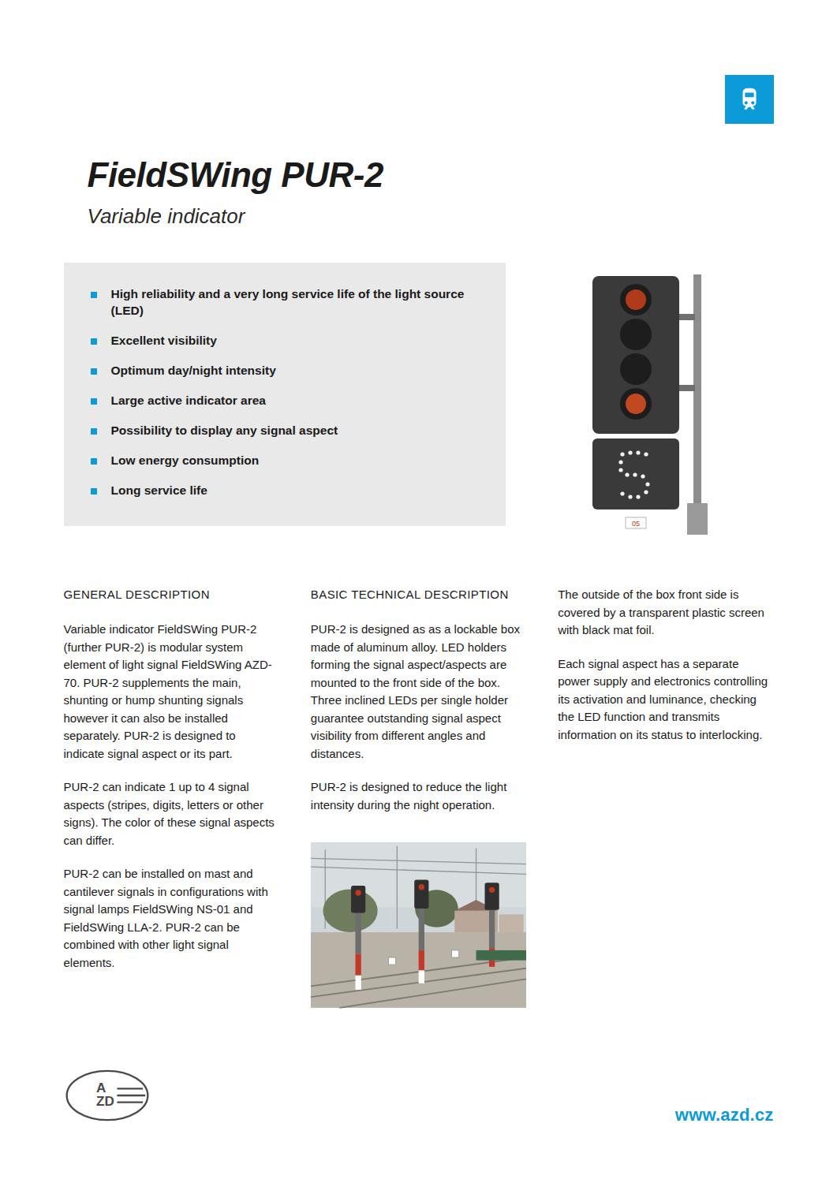FieldSWing PUR-2
Variable indicator
High reliability and a very long service life of the light source (LED)
Excellent visibility
Optimum day/night intensity
Large active indicator area
Possibility to display any signal aspect
Low energy consumption
Long service life
05
General description
Variable indicator FieldSWing PUR-2 (further PUR-2) is modular system element of light signal FieldSWing AZD-70. PUR-2 supplements the main, shunting or hump shunting signals however it can also be installed separately. PUR-2 is designed to indicate signal aspect or its part.
PUR-2 can indicate 1 up to 4 signal aspects (stripes, digits, letters or other signs). The color of these signal aspects can differ.
PUR-2 can be installed on mast and cantilever signals in configurations with signal lamps FieldSWing NS-01 and FieldSWing LLA-2. PUR-2 can be combined with other light signal elements.
Basic technical description
PUR-2 is designed as as a lockable box made of aluminum alloy. LED holders forming the signal aspect/aspects are mounted to the front side of the box. Three inclined LEDs per single holder guarantee outstanding signal aspect visibility from different angles and distances.
PUR-2 is designed to reduce the light intensity during the night operation.
The outside of the box front side is covered by a transparent plastic screen with black mat foil.
Each signal aspect has a separate power supply and electronics controlling its activation and luminance, checking the LED function and transmits information on its status to interlocking.
A ZD
www.azd.cz